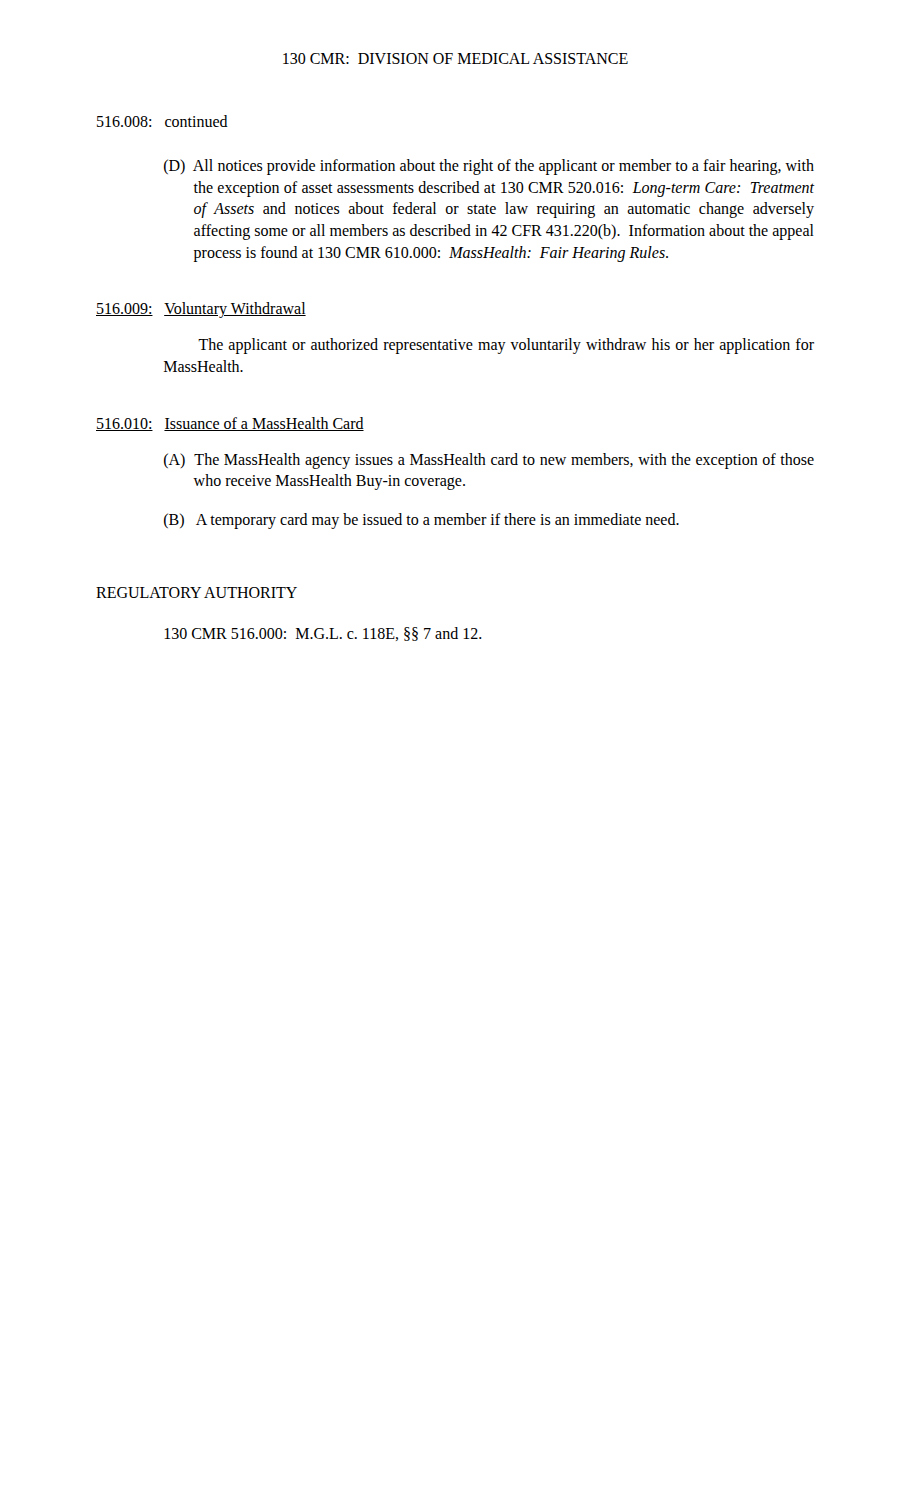130 CMR: DIVISION OF MEDICAL ASSISTANCE
516.008: continued
(D) All notices provide information about the right of the applicant or member to a fair hearing, with the exception of asset assessments described at 130 CMR 520.016: Long-term Care: Treatment of Assets and notices about federal or state law requiring an automatic change adversely affecting some or all members as described in 42 CFR 431.220(b). Information about the appeal process is found at 130 CMR 610.000: MassHealth: Fair Hearing Rules.
516.009: Voluntary Withdrawal
The applicant or authorized representative may voluntarily withdraw his or her application for MassHealth.
516.010: Issuance of a MassHealth Card
(A) The MassHealth agency issues a MassHealth card to new members, with the exception of those who receive MassHealth Buy-in coverage.
(B) A temporary card may be issued to a member if there is an immediate need.
REGULATORY AUTHORITY
130 CMR 516.000: M.G.L. c. 118E, §§ 7 and 12.